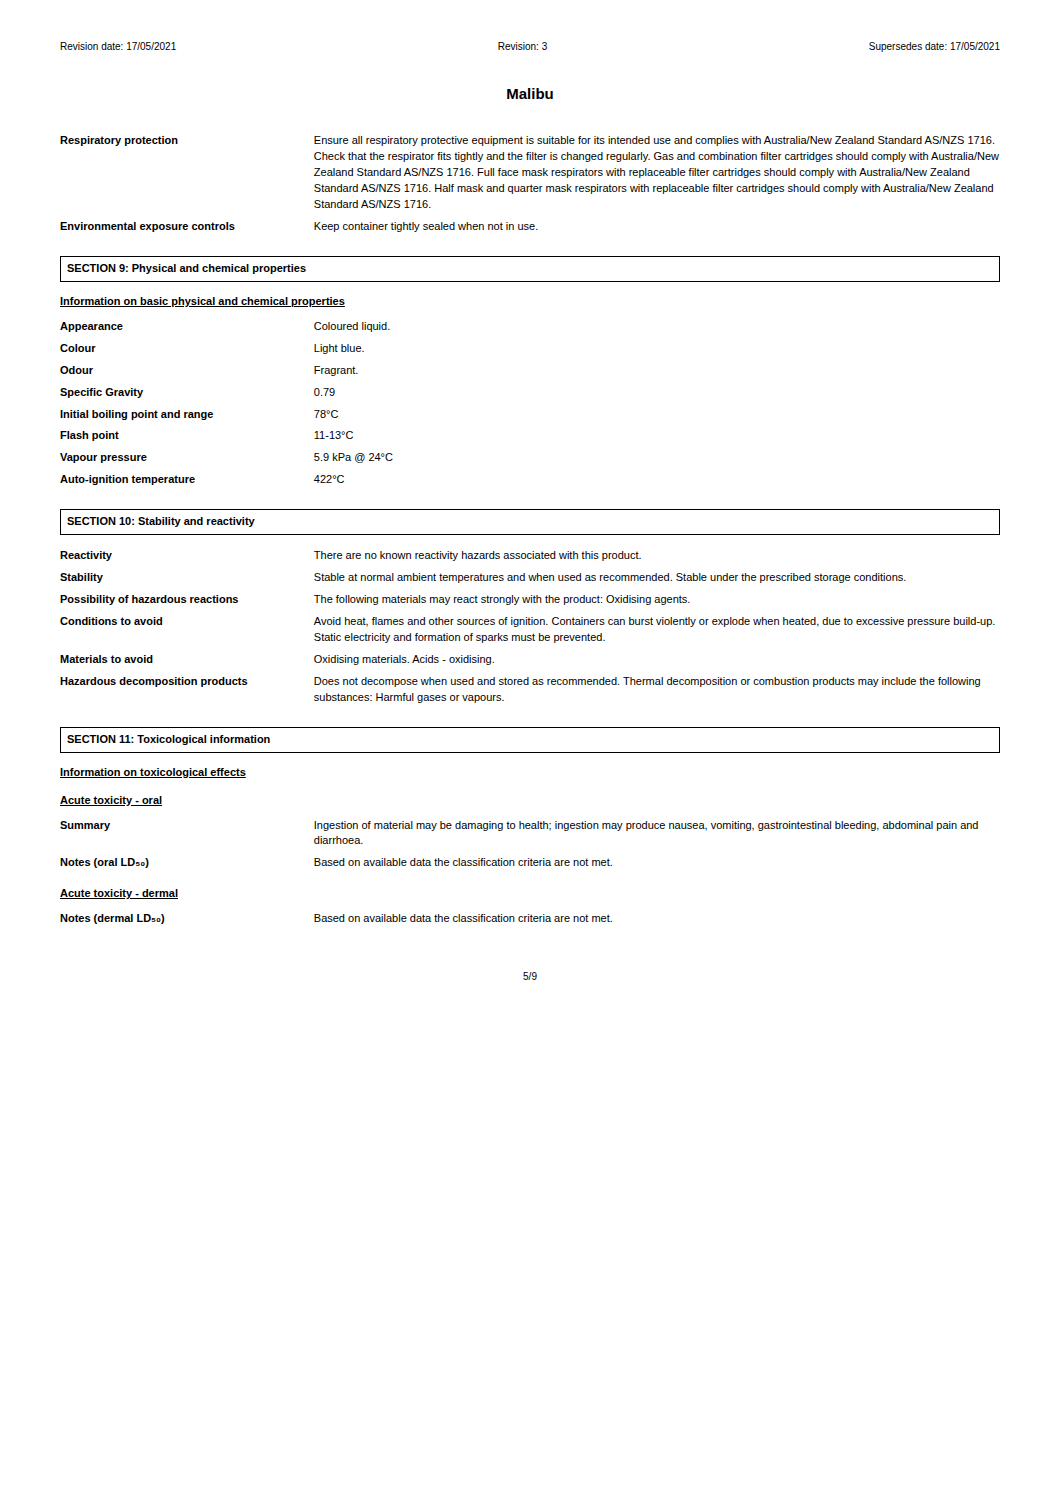Revision date: 17/05/2021 Revision: 3 Supersedes date: 17/05/2021
Malibu
| Respiratory protection | Ensure all respiratory protective equipment is suitable for its intended use and complies with Australia/New Zealand Standard AS/NZS 1716. Check that the respirator fits tightly and the filter is changed regularly. Gas and combination filter cartridges should comply with Australia/New Zealand Standard AS/NZS 1716. Full face mask respirators with replaceable filter cartridges should comply with Australia/New Zealand Standard AS/NZS 1716. Half mask and quarter mask respirators with replaceable filter cartridges should comply with Australia/New Zealand Standard AS/NZS 1716. |
| Environmental exposure controls | Keep container tightly sealed when not in use. |
SECTION 9: Physical and chemical properties
Information on basic physical and chemical properties
| Appearance | Coloured liquid. |
| Colour | Light blue. |
| Odour | Fragrant. |
| Specific Gravity | 0.79 |
| Initial boiling point and range | 78°C |
| Flash point | 11-13°C |
| Vapour pressure | 5.9 kPa @ 24°C |
| Auto-ignition temperature | 422°C |
SECTION 10: Stability and reactivity
| Reactivity | There are no known reactivity hazards associated with this product. |
| Stability | Stable at normal ambient temperatures and when used as recommended. Stable under the prescribed storage conditions. |
| Possibility of hazardous reactions | The following materials may react strongly with the product: Oxidising agents. |
| Conditions to avoid | Avoid heat, flames and other sources of ignition. Containers can burst violently or explode when heated, due to excessive pressure build-up. Static electricity and formation of sparks must be prevented. |
| Materials to avoid | Oxidising materials. Acids - oxidising. |
| Hazardous decomposition products | Does not decompose when used and stored as recommended. Thermal decomposition or combustion products may include the following substances: Harmful gases or vapours. |
SECTION 11: Toxicological information
Information on toxicological effects
Acute toxicity - oral
| Summary | Ingestion of material may be damaging to health; ingestion may produce nausea, vomiting, gastrointestinal bleeding, abdominal pain and diarrhoea. |
| Notes (oral LD₅₀) | Based on available data the classification criteria are not met. |
Acute toxicity - dermal
| Notes (dermal LD₅₀) | Based on available data the classification criteria are not met. |
5/9